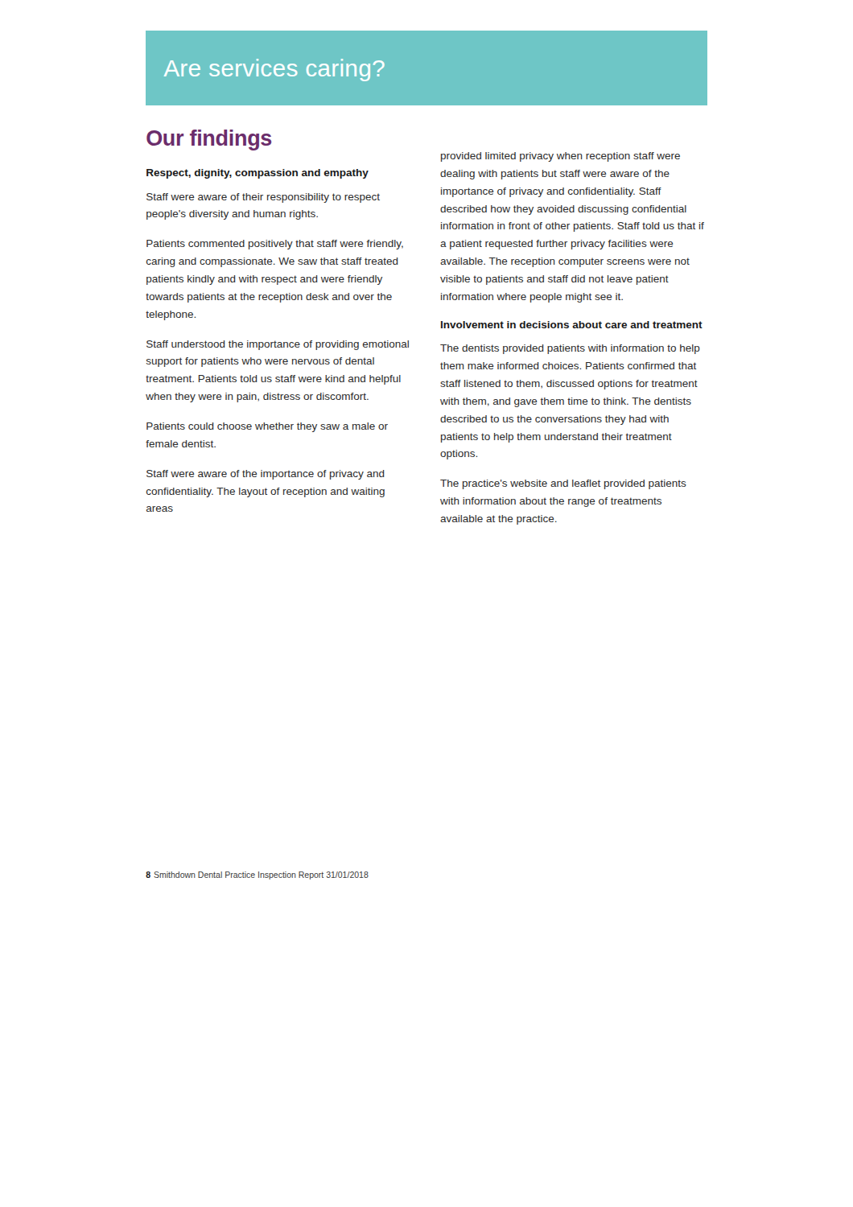Are services caring?
Our findings
Respect, dignity, compassion and empathy
Staff were aware of their responsibility to respect people's diversity and human rights.
Patients commented positively that staff were friendly, caring and compassionate. We saw that staff treated patients kindly and with respect and were friendly towards patients at the reception desk and over the telephone.
Staff understood the importance of providing emotional support for patients who were nervous of dental treatment. Patients told us staff were kind and helpful when they were in pain, distress or discomfort.
Patients could choose whether they saw a male or female dentist.
Staff were aware of the importance of privacy and confidentiality. The layout of reception and waiting areas
provided limited privacy when reception staff were dealing with patients but staff were aware of the importance of privacy and confidentiality. Staff described how they avoided discussing confidential information in front of other patients. Staff told us that if a patient requested further privacy facilities were available. The reception computer screens were not visible to patients and staff did not leave patient information where people might see it.
Involvement in decisions about care and treatment
The dentists provided patients with information to help them make informed choices. Patients confirmed that staff listened to them, discussed options for treatment with them, and gave them time to think. The dentists described to us the conversations they had with patients to help them understand their treatment options.
The practice's website and leaflet provided patients with information about the range of treatments available at the practice.
8 Smithdown Dental Practice Inspection Report 31/01/2018